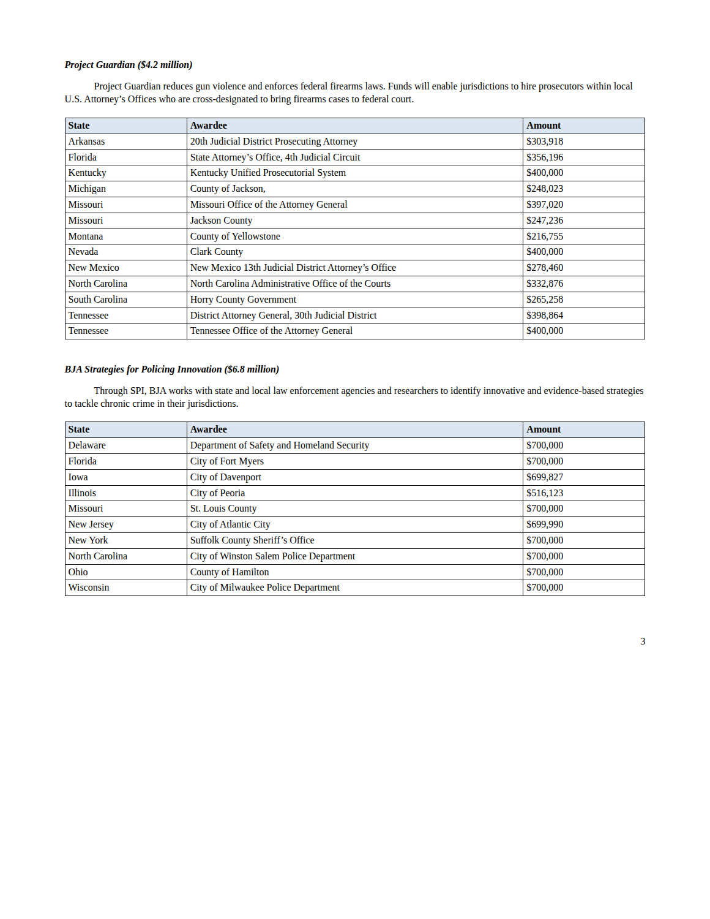Project Guardian ($4.2 million)
Project Guardian reduces gun violence and enforces federal firearms laws. Funds will enable jurisdictions to hire prosecutors within local U.S. Attorney’s Offices who are cross-designated to bring firearms cases to federal court.
| State | Awardee | Amount |
| --- | --- | --- |
| Arkansas | 20th Judicial District Prosecuting Attorney | $303,918 |
| Florida | State Attorney’s Office, 4th Judicial Circuit | $356,196 |
| Kentucky | Kentucky Unified Prosecutorial System | $400,000 |
| Michigan | County of Jackson, | $248,023 |
| Missouri | Missouri Office of the Attorney General | $397,020 |
| Missouri | Jackson County | $247,236 |
| Montana | County of Yellowstone | $216,755 |
| Nevada | Clark County | $400,000 |
| New Mexico | New Mexico 13th Judicial District Attorney’s Office | $278,460 |
| North Carolina | North Carolina Administrative Office of the Courts | $332,876 |
| South Carolina | Horry County Government | $265,258 |
| Tennessee | District Attorney General, 30th Judicial District | $398,864 |
| Tennessee | Tennessee Office of the Attorney General | $400,000 |
BJA Strategies for Policing Innovation ($6.8 million)
Through SPI, BJA works with state and local law enforcement agencies and researchers to identify innovative and evidence-based strategies to tackle chronic crime in their jurisdictions.
| State | Awardee | Amount |
| --- | --- | --- |
| Delaware | Department of Safety and Homeland Security | $700,000 |
| Florida | City of Fort Myers | $700,000 |
| Iowa | City of Davenport | $699,827 |
| Illinois | City of Peoria | $516,123 |
| Missouri | St. Louis County | $700,000 |
| New Jersey | City of Atlantic City | $699,990 |
| New York | Suffolk County Sheriff’s Office | $700,000 |
| North Carolina | City of Winston Salem Police Department | $700,000 |
| Ohio | County of Hamilton | $700,000 |
| Wisconsin | City of Milwaukee Police Department | $700,000 |
3